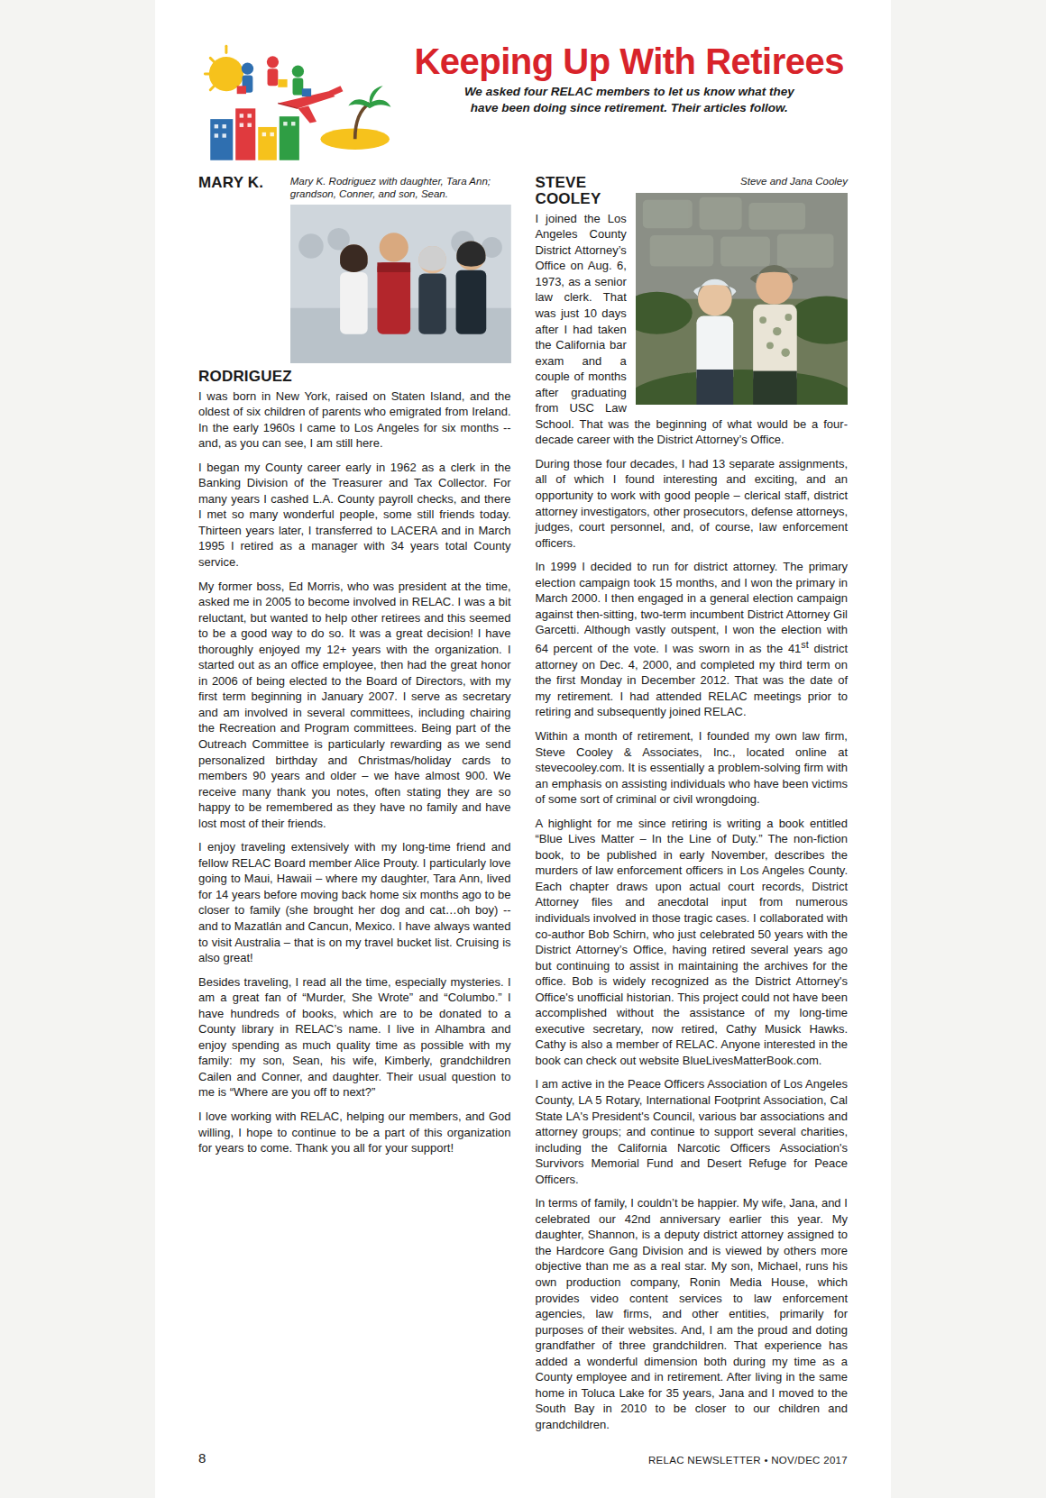Keeping Up With Retirees
We asked four RELAC members to let us know what they
have been doing since retirement. Their articles follow.
Mary K. Rodriguez with daughter, Tara Ann; grandson, Conner, and son, Sean.
MARY K.
RODRIGUEZ
I was born in New York, raised on Staten Island, and the oldest of six children of parents who emigrated from Ireland. In the early 1960s I came to Los Angeles for six months -- and, as you can see, I am still here.
I began my County career early in 1962 as a clerk in the Banking Division of the Treasurer and Tax Collector. For many years I cashed L.A. County payroll checks, and there I met so many wonderful people, some still friends today. Thirteen years later, I transferred to LACERA and in March 1995 I retired as a manager with 34 years total County service.
My former boss, Ed Morris, who was president at the time, asked me in 2005 to become involved in RELAC. I was a bit reluctant, but wanted to help other retirees and this seemed to be a good way to do so. It was a great decision! I have thoroughly enjoyed my 12+ years with the organization. I started out as an office employee, then had the great honor in 2006 of being elected to the Board of Directors, with my first term beginning in January 2007. I serve as secretary and am involved in several committees, including chairing the Recreation and Program committees. Being part of the Outreach Committee is particularly rewarding as we send personalized birthday and Christmas/holiday cards to members 90 years and older – we have almost 900. We receive many thank you notes, often stating they are so happy to be remembered as they have no family and have lost most of their friends.
I enjoy traveling extensively with my long-time friend and fellow RELAC Board member Alice Prouty. I particularly love going to Maui, Hawaii – where my daughter, Tara Ann, lived for 14 years before moving back home six months ago to be closer to family (she brought her dog and cat…oh boy) -- and to Mazatlán and Cancun, Mexico. I have always wanted to visit Australia – that is on my travel bucket list. Cruising is also great!
Besides traveling, I read all the time, especially mysteries. I am a great fan of “Murder, She Wrote” and “Columbo.” I have hundreds of books, which are to be donated to a County library in RELAC’s name. I live in Alhambra and enjoy spending as much quality time as possible with my family: my son, Sean, his wife, Kimberly, grandchildren Cailen and Conner, and daughter. Their usual question to me is “Where are you off to next?”
I love working with RELAC, helping our members, and God willing, I hope to continue to be a part of this organization for years to come. Thank you all for your support!
Steve and Jana Cooley
STEVE COOLEY
I joined the Los Angeles County District Attorney’s Office on Aug. 6, 1973, as a senior law clerk. That was just 10 days after I had taken the California bar exam and a couple of months after graduating from USC Law School. That was the beginning of what would be a four-decade career with the District Attorney’s Office.
During those four decades, I had 13 separate assignments, all of which I found interesting and exciting, and an opportunity to work with good people – clerical staff, district attorney investigators, other prosecutors, defense attorneys, judges, court personnel, and, of course, law enforcement officers.
In 1999 I decided to run for district attorney. The primary election campaign took 15 months, and I won the primary in March 2000. I then engaged in a general election campaign against then-sitting, two-term incumbent District Attorney Gil Garcetti. Although vastly outspent, I won the election with 64 percent of the vote. I was sworn in as the 41st district attorney on Dec. 4, 2000, and completed my third term on the first Monday in December 2012. That was the date of my retirement. I had attended RELAC meetings prior to retiring and subsequently joined RELAC.
Within a month of retirement, I founded my own law firm, Steve Cooley & Associates, Inc., located online at stevecooley.com. It is essentially a problem-solving firm with an emphasis on assisting individuals who have been victims of some sort of criminal or civil wrongdoing.
A highlight for me since retiring is writing a book entitled “Blue Lives Matter – In the Line of Duty.” The non-fiction book, to be published in early November, describes the murders of law enforcement officers in Los Angeles County. Each chapter draws upon actual court records, District Attorney files and anecdotal input from numerous individuals involved in those tragic cases. I collaborated with co-author Bob Schirn, who just celebrated 50 years with the District Attorney’s Office, having retired several years ago but continuing to assist in maintaining the archives for the office. Bob is widely recognized as the District Attorney's Office's unofficial historian. This project could not have been accomplished without the assistance of my long-time executive secretary, now retired, Cathy Musick Hawks. Cathy is also a member of RELAC. Anyone interested in the book can check out website BlueLivesMatterBook.com.
I am active in the Peace Officers Association of Los Angeles County, LA 5 Rotary, International Footprint Association, Cal State LA's President's Council, various bar associations and attorney groups; and continue to support several charities, including the California Narcotic Officers Association's Survivors Memorial Fund and Desert Refuge for Peace Officers.
In terms of family, I couldn’t be happier. My wife, Jana, and I celebrated our 42nd anniversary earlier this year. My daughter, Shannon, is a deputy district attorney assigned to the Hardcore Gang Division and is viewed by others more objective than me as a real star. My son, Michael, runs his own production company, Ronin Media House, which provides video content services to law enforcement agencies, law firms, and other entities, primarily for purposes of their websites. And, I am the proud and doting grandfather of three grandchildren. That experience has added a wonderful dimension both during my time as a County employee and in retirement. After living in the same home in Toluca Lake for 35 years, Jana and I moved to the South Bay in 2010 to be closer to our children and grandchildren.
8
RELAC NEWSLETTER • NOV/DEC 2017